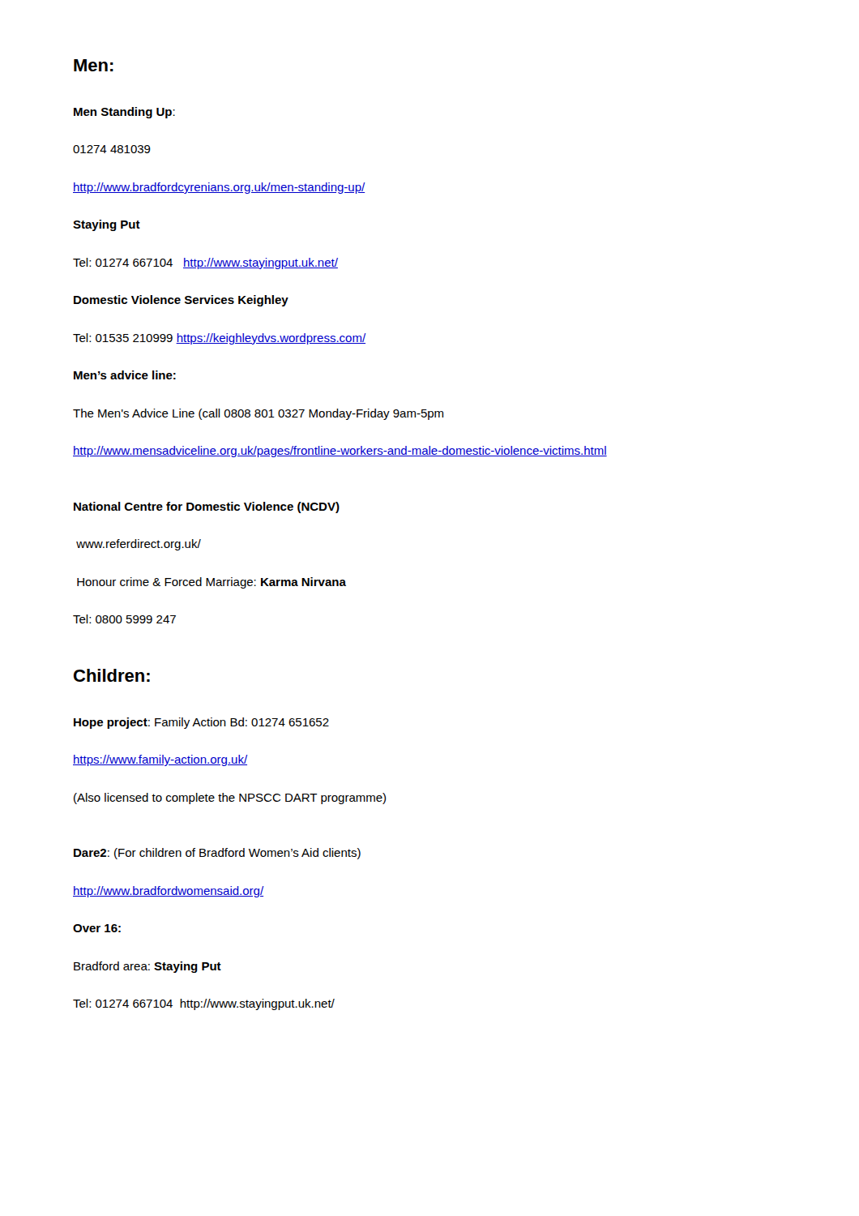Men:
Men Standing Up:
01274 481039
http://www.bradfordcyrenians.org.uk/men-standing-up/
Staying Put
Tel: 01274 667104 http://www.stayingput.uk.net/
Domestic Violence Services Keighley
Tel: 01535 210999 https://keighleydvs.wordpress.com/
Men’s advice line:
The Men's Advice Line (call 0808 801 0327 Monday-Friday 9am-5pm
http://www.mensadviceline.org.uk/pages/frontline-workers-and-male-domestic-violence-victims.html
National Centre for Domestic Violence (NCDV)
www.referdirect.org.uk/
Honour crime & Forced Marriage: Karma Nirvana
Tel: 0800 5999 247
Children:
Hope project: Family Action Bd: 01274 651652
https://www.family-action.org.uk/
(Also licensed to complete the NPSCC DART programme)
Dare2: (For children of Bradford Women’s Aid clients)
http://www.bradfordwomensaid.org/
Over 16:
Bradford area: Staying Put
Tel: 01274 667104 http://www.stayingput.uk.net/